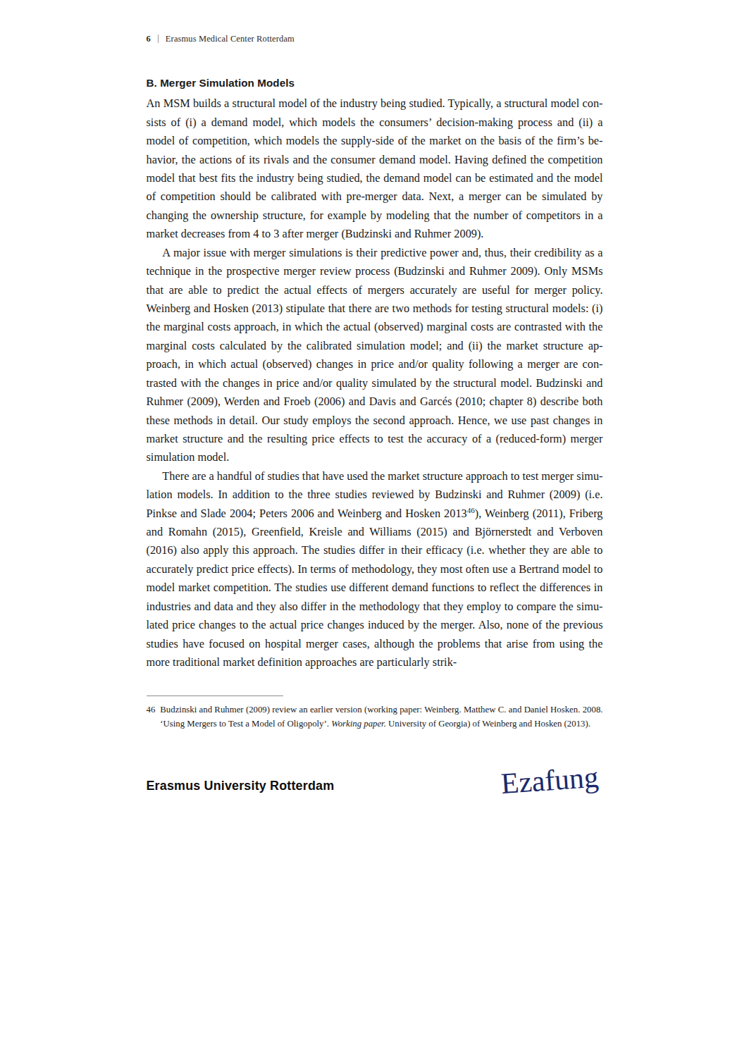6 Erasmus Medical Center Rotterdam
B. Merger Simulation Models
An MSM builds a structural model of the industry being studied. Typically, a structural model consists of (i) a demand model, which models the consumers’ decision-making process and (ii) a model of competition, which models the supply-side of the market on the basis of the firm’s behavior, the actions of its rivals and the consumer demand model. Having defined the competition model that best fits the industry being studied, the demand model can be estimated and the model of competition should be calibrated with pre-merger data. Next, a merger can be simulated by changing the ownership structure, for example by modeling that the number of competitors in a market decreases from 4 to 3 after merger (Budzinski and Ruhmer 2009).
A major issue with merger simulations is their predictive power and, thus, their credibility as a technique in the prospective merger review process (Budzinski and Ruhmer 2009). Only MSMs that are able to predict the actual effects of mergers accurately are useful for merger policy. Weinberg and Hosken (2013) stipulate that there are two methods for testing structural models: (i) the marginal costs approach, in which the actual (observed) marginal costs are contrasted with the marginal costs calculated by the calibrated simulation model; and (ii) the market structure approach, in which actual (observed) changes in price and/or quality following a merger are contrasted with the changes in price and/or quality simulated by the structural model. Budzinski and Ruhmer (2009), Werden and Froeb (2006) and Davis and Garcés (2010; chapter 8) describe both these methods in detail. Our study employs the second approach. Hence, we use past changes in market structure and the resulting price effects to test the accuracy of a (reduced-form) merger simulation model.
There are a handful of studies that have used the market structure approach to test merger simulation models. In addition to the three studies reviewed by Budzinski and Ruhmer (2009) (i.e. Pinkse and Slade 2004; Peters 2006 and Weinberg and Hosken 201346), Weinberg (2011), Friberg and Romahn (2015), Greenfield, Kreisle and Williams (2015) and Björnerstedt and Verboven (2016) also apply this approach. The studies differ in their efficacy (i.e. whether they are able to accurately predict price effects). In terms of methodology, they most often use a Bertrand model to model market competition. The studies use different demand functions to reflect the differences in industries and data and they also differ in the methodology that they employ to compare the simulated price changes to the actual price changes induced by the merger. Also, none of the previous studies have focused on hospital merger cases, although the problems that arise from using the more traditional market definition approaches are particularly strik-
46 Budzinski and Ruhmer (2009) review an earlier version (working paper: Weinberg. Matthew C. and Daniel Hosken. 2008. ‘Using Mergers to Test a Model of Oligopoly’. Working paper. University of Georgia) of Weinberg and Hosken (2013).
Erasmus University Rotterdam
Ezafung